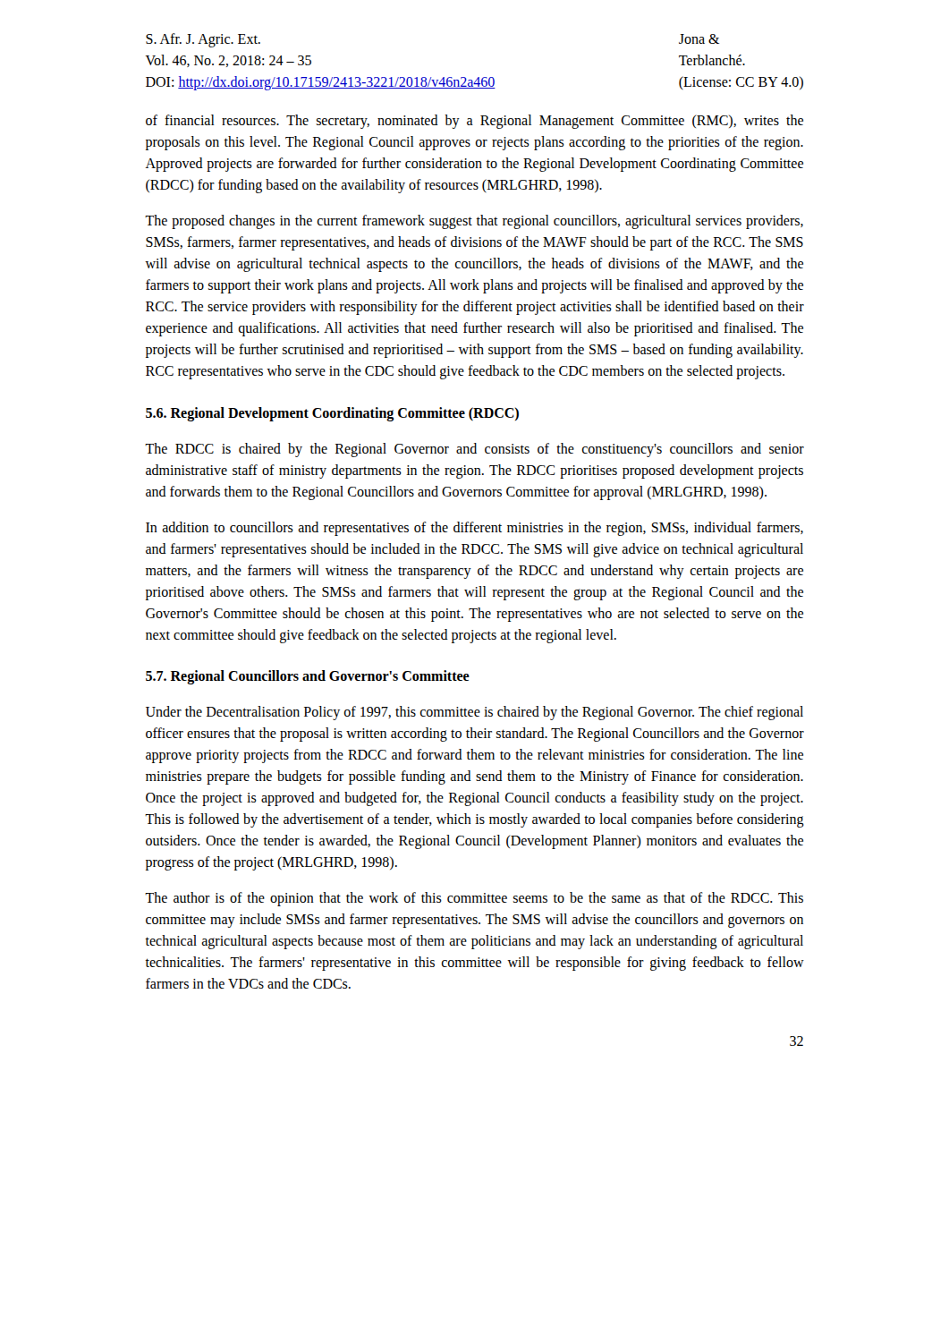S. Afr. J. Agric. Ext.
Vol. 46, No. 2, 2018: 24 – 35
DOI: http://dx.doi.org/10.17159/2413-3221/2018/v46n2a460
Jona &
Terblanché.
(License: CC BY 4.0)
of financial resources. The secretary, nominated by a Regional Management Committee (RMC), writes the proposals on this level. The Regional Council approves or rejects plans according to the priorities of the region. Approved projects are forwarded for further consideration to the Regional Development Coordinating Committee (RDCC) for funding based on the availability of resources (MRLGHRD, 1998).
The proposed changes in the current framework suggest that regional councillors, agricultural services providers, SMSs, farmers, farmer representatives, and heads of divisions of the MAWF should be part of the RCC. The SMS will advise on agricultural technical aspects to the councillors, the heads of divisions of the MAWF, and the farmers to support their work plans and projects. All work plans and projects will be finalised and approved by the RCC. The service providers with responsibility for the different project activities shall be identified based on their experience and qualifications. All activities that need further research will also be prioritised and finalised. The projects will be further scrutinised and reprioritised – with support from the SMS – based on funding availability. RCC representatives who serve in the CDC should give feedback to the CDC members on the selected projects.
5.6. Regional Development Coordinating Committee (RDCC)
The RDCC is chaired by the Regional Governor and consists of the constituency's councillors and senior administrative staff of ministry departments in the region. The RDCC prioritises proposed development projects and forwards them to the Regional Councillors and Governors Committee for approval (MRLGHRD, 1998).
In addition to councillors and representatives of the different ministries in the region, SMSs, individual farmers, and farmers' representatives should be included in the RDCC. The SMS will give advice on technical agricultural matters, and the farmers will witness the transparency of the RDCC and understand why certain projects are prioritised above others. The SMSs and farmers that will represent the group at the Regional Council and the Governor's Committee should be chosen at this point. The representatives who are not selected to serve on the next committee should give feedback on the selected projects at the regional level.
5.7. Regional Councillors and Governor's Committee
Under the Decentralisation Policy of 1997, this committee is chaired by the Regional Governor. The chief regional officer ensures that the proposal is written according to their standard. The Regional Councillors and the Governor approve priority projects from the RDCC and forward them to the relevant ministries for consideration. The line ministries prepare the budgets for possible funding and send them to the Ministry of Finance for consideration. Once the project is approved and budgeted for, the Regional Council conducts a feasibility study on the project. This is followed by the advertisement of a tender, which is mostly awarded to local companies before considering outsiders. Once the tender is awarded, the Regional Council (Development Planner) monitors and evaluates the progress of the project (MRLGHRD, 1998).
The author is of the opinion that the work of this committee seems to be the same as that of the RDCC. This committee may include SMSs and farmer representatives. The SMS will advise the councillors and governors on technical agricultural aspects because most of them are politicians and may lack an understanding of agricultural technicalities. The farmers' representative in this committee will be responsible for giving feedback to fellow farmers in the VDCs and the CDCs.
32